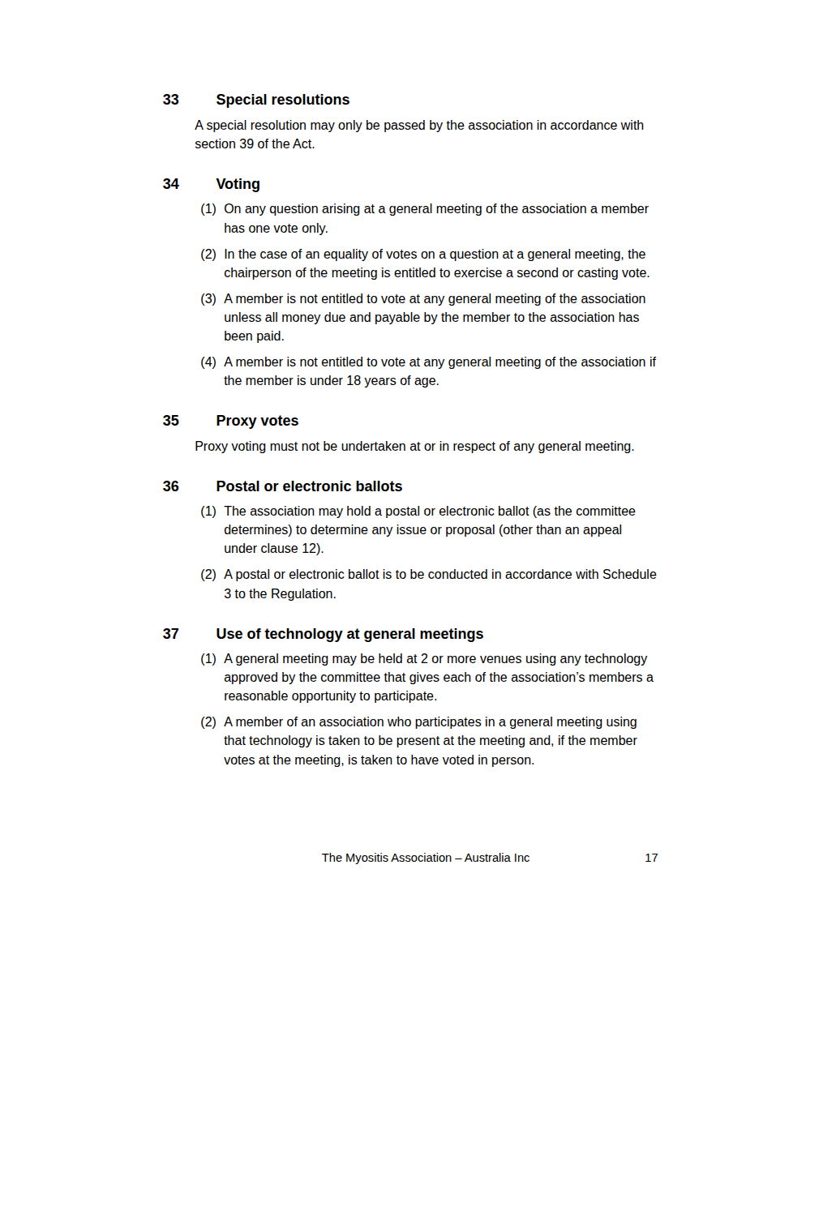33 Special resolutions
A special resolution may only be passed by the association in accordance with section 39 of the Act.
34 Voting
(1) On any question arising at a general meeting of the association a member has one vote only.
(2) In the case of an equality of votes on a question at a general meeting, the chairperson of the meeting is entitled to exercise a second or casting vote.
(3) A member is not entitled to vote at any general meeting of the association unless all money due and payable by the member to the association has been paid.
(4) A member is not entitled to vote at any general meeting of the association if the member is under 18 years of age.
35 Proxy votes
Proxy voting must not be undertaken at or in respect of any general meeting.
36 Postal or electronic ballots
(1) The association may hold a postal or electronic ballot (as the committee determines) to determine any issue or proposal (other than an appeal under clause 12).
(2) A postal or electronic ballot is to be conducted in accordance with Schedule 3 to the Regulation.
37 Use of technology at general meetings
(1) A general meeting may be held at 2 or more venues using any technology approved by the committee that gives each of the association’s members a reasonable opportunity to participate.
(2) A member of an association who participates in a general meeting using that technology is taken to be present at the meeting and, if the member votes at the meeting, is taken to have voted in person.
The Myositis Association – Australia Inc
17